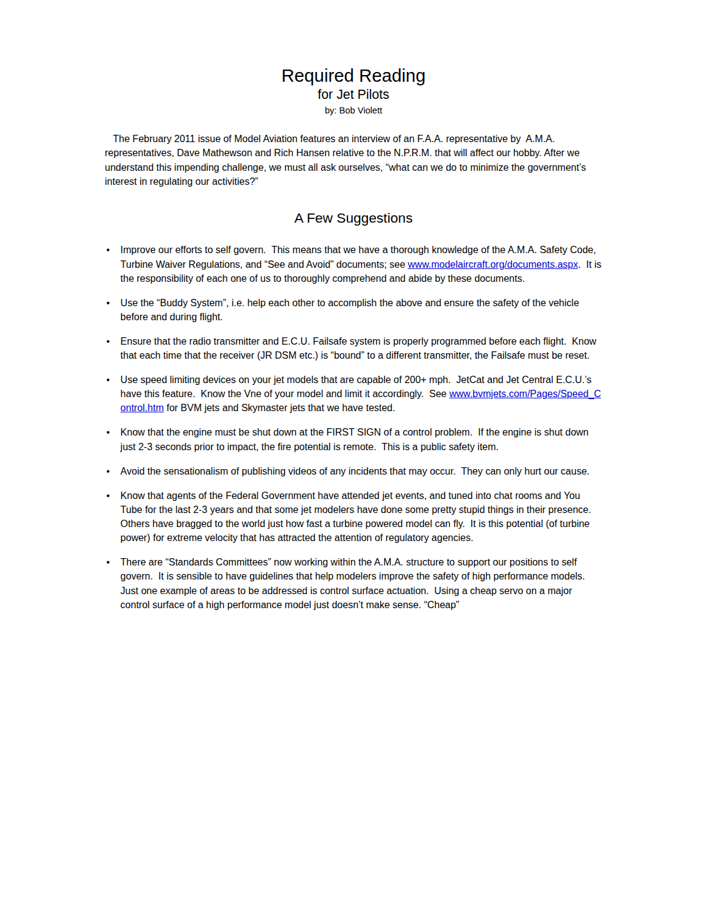Required Reading
for Jet Pilots
by: Bob Violett
The February 2011 issue of Model Aviation features an interview of an F.A.A. representative by A.M.A. representatives, Dave Mathewson and Rich Hansen relative to the N.P.R.M. that will affect our hobby. After we understand this impending challenge, we must all ask ourselves, “what can we do to minimize the government’s interest in regulating our activities?”
A Few Suggestions
Improve our efforts to self govern. This means that we have a thorough knowledge of the A.M.A. Safety Code, Turbine Waiver Regulations, and “See and Avoid” documents; see www.modelaircraft.org/documents.aspx. It is the responsibility of each one of us to thoroughly comprehend and abide by these documents.
Use the “Buddy System”, i.e. help each other to accomplish the above and ensure the safety of the vehicle before and during flight.
Ensure that the radio transmitter and E.C.U. Failsafe system is properly programmed before each flight. Know that each time that the receiver (JR DSM etc.) is “bound” to a different transmitter, the Failsafe must be reset.
Use speed limiting devices on your jet models that are capable of 200+ mph. JetCat and Jet Central E.C.U.’s have this feature. Know the Vne of your model and limit it accordingly. See www.bvmjets.com/Pages/Speed_Control.htm for BVM jets and Skymaster jets that we have tested.
Know that the engine must be shut down at the FIRST SIGN of a control problem. If the engine is shut down just 2-3 seconds prior to impact, the fire potential is remote. This is a public safety item.
Avoid the sensationalism of publishing videos of any incidents that may occur. They can only hurt our cause.
Know that agents of the Federal Government have attended jet events, and tuned into chat rooms and You Tube for the last 2-3 years and that some jet modelers have done some pretty stupid things in their presence. Others have bragged to the world just how fast a turbine powered model can fly. It is this potential (of turbine power) for extreme velocity that has attracted the attention of regulatory agencies.
There are “Standards Committees” now working within the A.M.A. structure to support our positions to self govern. It is sensible to have guidelines that help modelers improve the safety of high performance models. Just one example of areas to be addressed is control surface actuation. Using a cheap servo on a major control surface of a high performance model just doesn’t make sense. “Cheap”